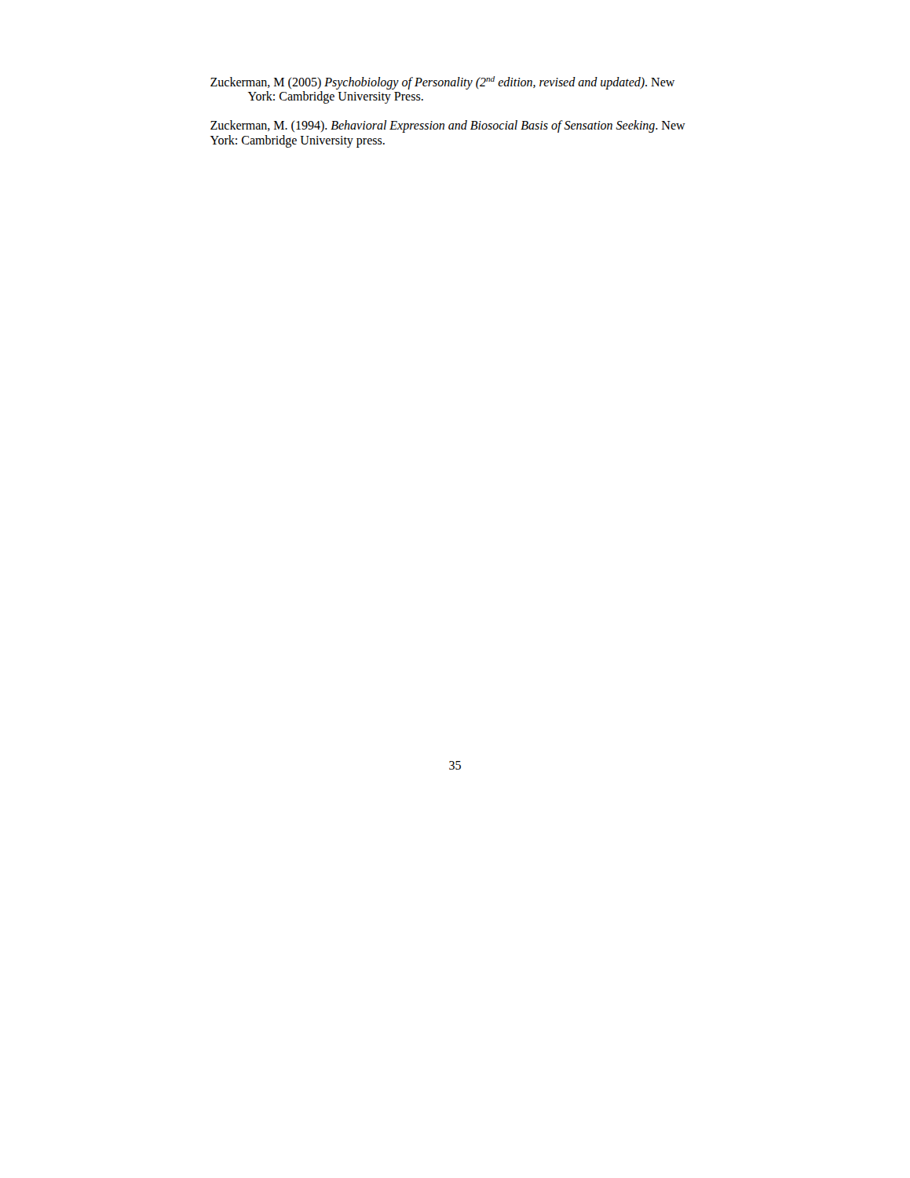Zuckerman, M (2005) Psychobiology of Personality (2nd edition, revised and updated). New
York: Cambridge University Press.
Zuckerman, M. (1994). Behavioral Expression and Biosocial Basis of Sensation Seeking. New York: Cambridge University press.
35